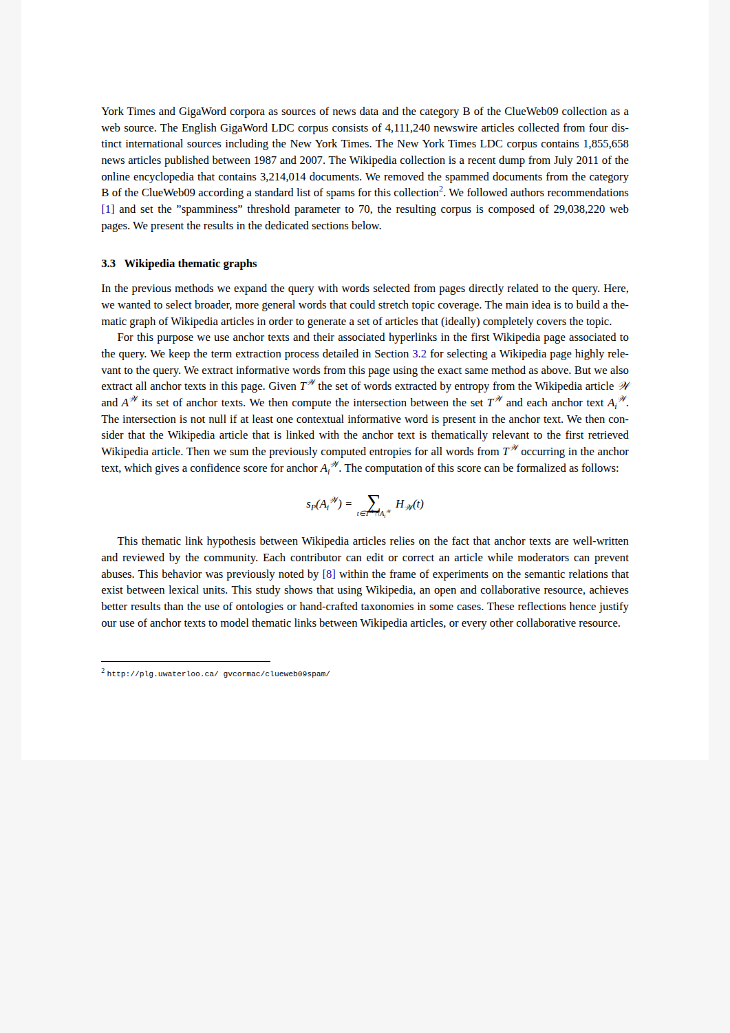York Times and GigaWord corpora as sources of news data and the category B of the ClueWeb09 collection as a web source. The English GigaWord LDC corpus consists of 4,111,240 newswire articles collected from four distinct international sources including the New York Times. The New York Times LDC corpus contains 1,855,658 news articles published between 1987 and 2007. The Wikipedia collection is a recent dump from July 2011 of the online encyclopedia that contains 3,214,014 documents. We removed the spammed documents from the category B of the ClueWeb09 according a standard list of spams for this collection2. We followed authors recommendations [1] and set the ”spamminess” threshold parameter to 70, the resulting corpus is composed of 29,038,220 web pages. We present the results in the dedicated sections below.
3.3 Wikipedia thematic graphs
In the previous methods we expand the query with words selected from pages directly related to the query. Here, we wanted to select broader, more general words that could stretch topic coverage. The main idea is to build a thematic graph of Wikipedia articles in order to generate a set of articles that (ideally) completely covers the topic.
For this purpose we use anchor texts and their associated hyperlinks in the first Wikipedia page associated to the query. We keep the term extraction process detailed in Section 3.2 for selecting a Wikipedia page highly relevant to the query. We extract informative words from this page using the exact same method as above. But we also extract all anchor texts in this page. Given T𝒲 the set of words extracted by entropy from the Wikipedia article 𝒲 and A𝒲 its set of anchor texts. We then compute the intersection between the set T𝒲 and each anchor text Ai𝒲. The intersection is not null if at least one contextual informative word is present in the anchor text. We then consider that the Wikipedia article that is linked with the anchor text is thematically relevant to the first retrieved Wikipedia article. Then we sum the previously computed entropies for all words from T𝒲 occurring in the anchor text, which gives a confidence score for anchor Ai𝒲. The computation of this score can be formalized as follows:
sP(Ai𝒲) = ∑t∈T𝒲∩Ai𝒲 H𝒲(t)
This thematic link hypothesis between Wikipedia articles relies on the fact that anchor texts are well-written and reviewed by the community. Each contributor can edit or correct an article while moderators can prevent abuses. This behavior was previously noted by [8] within the frame of experiments on the semantic relations that exist between lexical units. This study shows that using Wikipedia, an open and collaborative resource, achieves better results than the use of ontologies or hand-crafted taxonomies in some cases. These reflections hence justify our use of anchor texts to model thematic links between Wikipedia articles, or every other collaborative resource.
2 http://plg.uwaterloo.ca/ gvcormac/clueweb09spam/